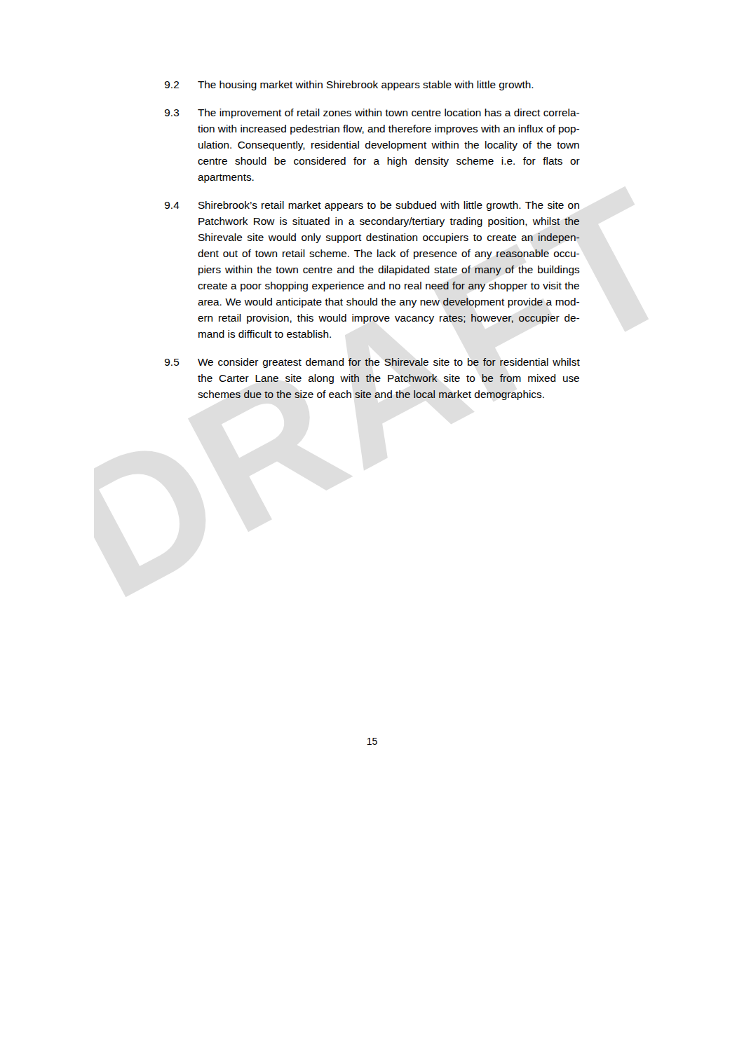DRAFT
9.2
The housing market within Shirebrook appears stable with little growth.
9.3
The improvement of retail zones within town centre location has a direct correlation with increased pedestrian flow, and therefore improves with an influx of population. Consequently, residential development within the locality of the town centre should be considered for a high density scheme i.e. for flats or apartments.
9.4
Shirebrook’s retail market appears to be subdued with little growth. The site on Patchwork Row is situated in a secondary/tertiary trading position, whilst the Shirevale site would only support destination occupiers to create an independent out of town retail scheme. The lack of presence of any reasonable occupiers within the town centre and the dilapidated state of many of the buildings create a poor shopping experience and no real need for any shopper to visit the area. We would anticipate that should the any new development provide a modern retail provision, this would improve vacancy rates; however, occupier demand is difficult to establish.
9.5
We consider greatest demand for the Shirevale site to be for residential whilst the Carter Lane site along with the Patchwork site to be from mixed use schemes due to the size of each site and the local market demographics.
15